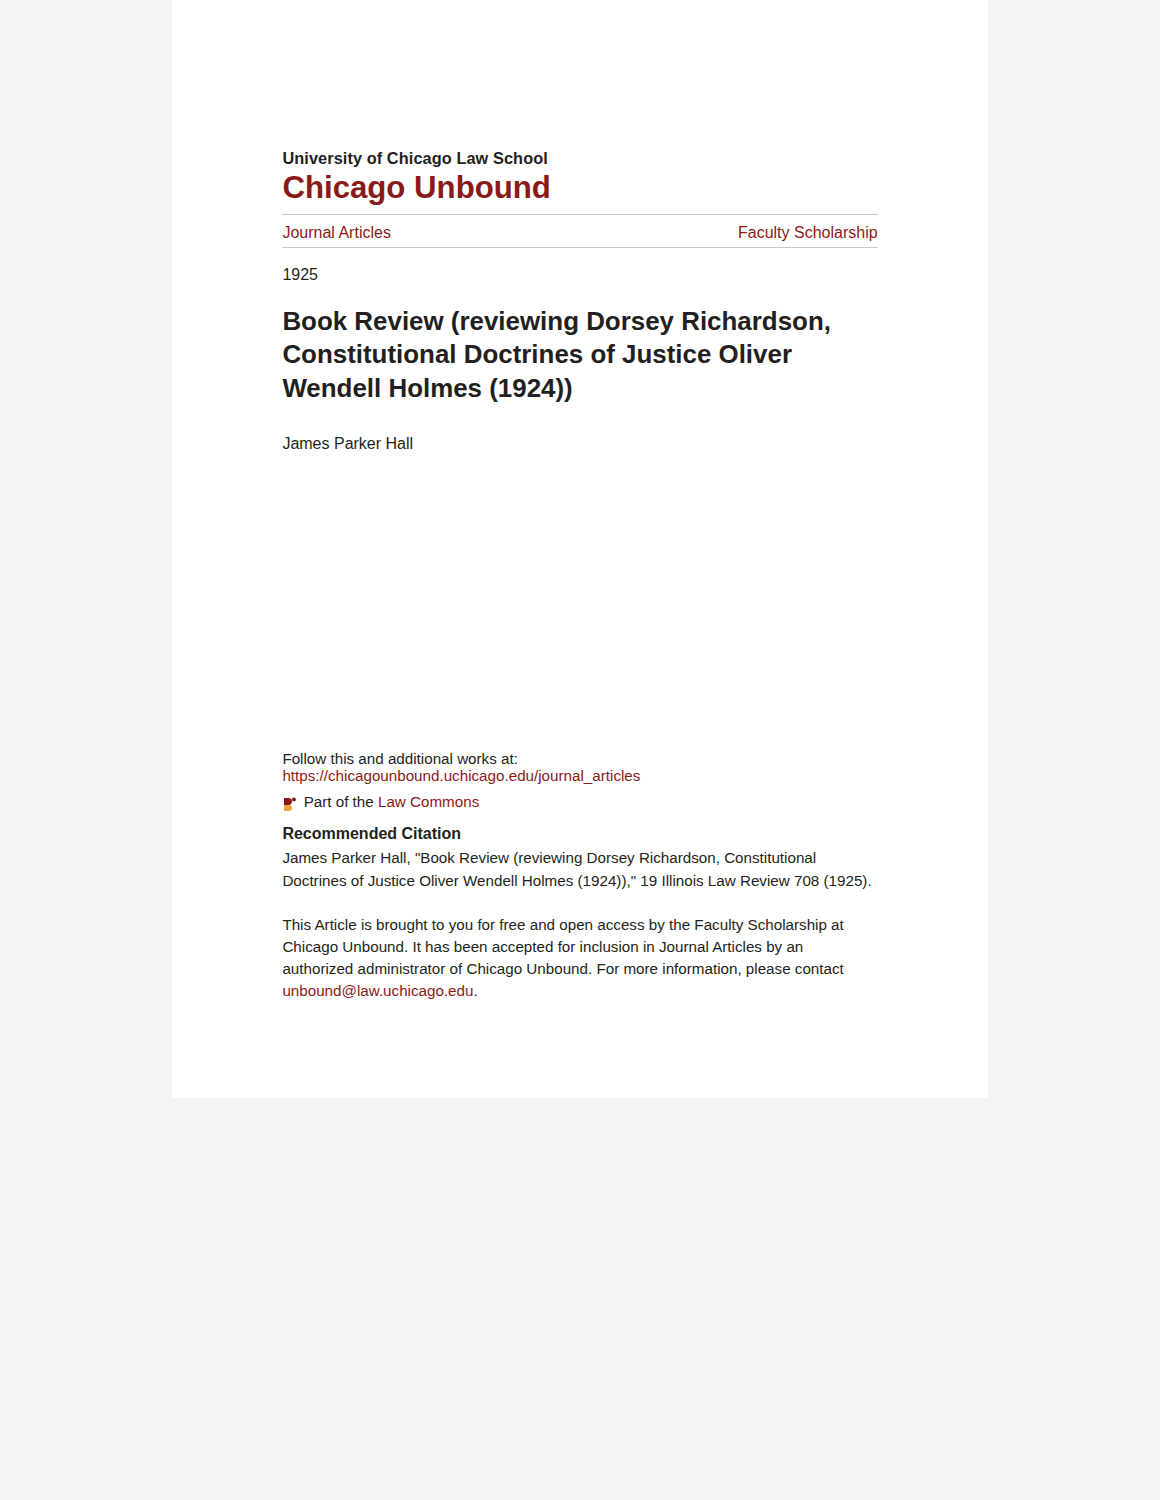University of Chicago Law School
Chicago Unbound
Journal Articles Faculty Scholarship
1925
Book Review (reviewing Dorsey Richardson, Constitutional Doctrines of Justice Oliver Wendell Holmes (1924))
James Parker Hall
Follow this and additional works at: https://chicagounbound.uchicago.edu/journal_articles
Part of the Law Commons
Recommended Citation
James Parker Hall, "Book Review (reviewing Dorsey Richardson, Constitutional Doctrines of Justice Oliver Wendell Holmes (1924))," 19 Illinois Law Review 708 (1925).
This Article is brought to you for free and open access by the Faculty Scholarship at Chicago Unbound. It has been accepted for inclusion in Journal Articles by an authorized administrator of Chicago Unbound. For more information, please contact unbound@law.uchicago.edu.